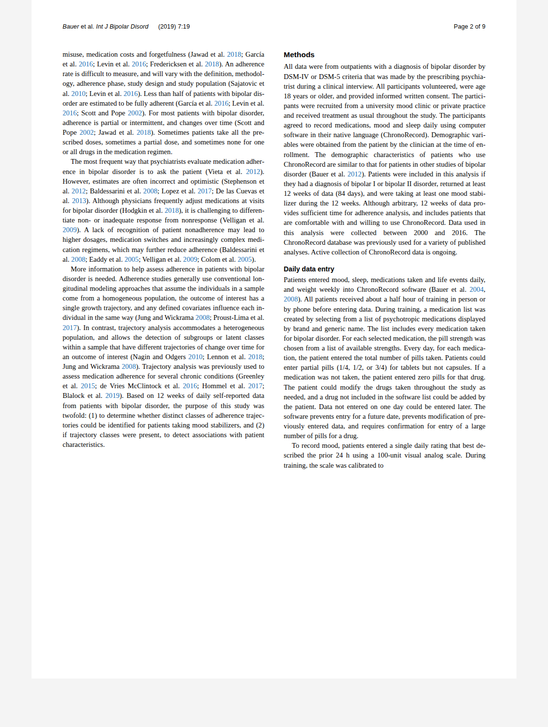Bauer et al. Int J Bipolar Disord (2019) 7:19
Page 2 of 9
misuse, medication costs and forgetfulness (Jawad et al. 2018; García et al. 2016; Levin et al. 2016; Fredericksen et al. 2018). An adherence rate is difficult to measure, and will vary with the definition, methodology, adherence phase, study design and study population (Sajatovic et al. 2010; Levin et al. 2016). Less than half of patients with bipolar disorder are estimated to be fully adherent (García et al. 2016; Levin et al. 2016; Scott and Pope 2002). For most patients with bipolar disorder, adherence is partial or intermittent, and changes over time (Scott and Pope 2002; Jawad et al. 2018). Sometimes patients take all the prescribed doses, sometimes a partial dose, and sometimes none for one or all drugs in the medication regimen.
The most frequent way that psychiatrists evaluate medication adherence in bipolar disorder is to ask the patient (Vieta et al. 2012). However, estimates are often incorrect and optimistic (Stephenson et al. 2012; Baldessarini et al. 2008; Lopez et al. 2017; De las Cuevas et al. 2013). Although physicians frequently adjust medications at visits for bipolar disorder (Hodgkin et al. 2018), it is challenging to differentiate non- or inadequate response from nonresponse (Velligan et al. 2009). A lack of recognition of patient nonadherence may lead to higher dosages, medication switches and increasingly complex medication regimens, which may further reduce adherence (Baldessarini et al. 2008; Eaddy et al. 2005; Velligan et al. 2009; Colom et al. 2005).
More information to help assess adherence in patients with bipolar disorder is needed. Adherence studies generally use conventional longitudinal modeling approaches that assume the individuals in a sample come from a homogeneous population, the outcome of interest has a single growth trajectory, and any defined covariates influence each individual in the same way (Jung and Wickrama 2008; Proust-Lima et al. 2017). In contrast, trajectory analysis accommodates a heterogeneous population, and allows the detection of subgroups or latent classes within a sample that have different trajectories of change over time for an outcome of interest (Nagin and Odgers 2010; Lennon et al. 2018; Jung and Wickrama 2008). Trajectory analysis was previously used to assess medication adherence for several chronic conditions (Greenley et al. 2015; de Vries McClintock et al. 2016; Hommel et al. 2017; Blalock et al. 2019). Based on 12 weeks of daily self-reported data from patients with bipolar disorder, the purpose of this study was twofold: (1) to determine whether distinct classes of adherence trajectories could be identified for patients taking mood stabilizers, and (2) if trajectory classes were present, to detect associations with patient characteristics.
Methods
All data were from outpatients with a diagnosis of bipolar disorder by DSM-IV or DSM-5 criteria that was made by the prescribing psychiatrist during a clinical interview. All participants volunteered, were age 18 years or older, and provided informed written consent. The participants were recruited from a university mood clinic or private practice and received treatment as usual throughout the study. The participants agreed to record medications, mood and sleep daily using computer software in their native language (ChronoRecord). Demographic variables were obtained from the patient by the clinician at the time of enrollment. The demographic characteristics of patients who use ChronoRecord are similar to that for patients in other studies of bipolar disorder (Bauer et al. 2012). Patients were included in this analysis if they had a diagnosis of bipolar I or bipolar II disorder, returned at least 12 weeks of data (84 days), and were taking at least one mood stabilizer during the 12 weeks. Although arbitrary, 12 weeks of data provides sufficient time for adherence analysis, and includes patients that are comfortable with and willing to use ChronoRecord. Data used in this analysis were collected between 2000 and 2016. The ChronoRecord database was previously used for a variety of published analyses. Active collection of ChronoRecord data is ongoing.
Daily data entry
Patients entered mood, sleep, medications taken and life events daily, and weight weekly into ChronoRecord software (Bauer et al. 2004, 2008). All patients received about a half hour of training in person or by phone before entering data. During training, a medication list was created by selecting from a list of psychotropic medications displayed by brand and generic name. The list includes every medication taken for bipolar disorder. For each selected medication, the pill strength was chosen from a list of available strengths. Every day, for each medication, the patient entered the total number of pills taken. Patients could enter partial pills (1/4, 1/2, or 3/4) for tablets but not capsules. If a medication was not taken, the patient entered zero pills for that drug. The patient could modify the drugs taken throughout the study as needed, and a drug not included in the software list could be added by the patient. Data not entered on one day could be entered later. The software prevents entry for a future date, prevents modification of previously entered data, and requires confirmation for entry of a large number of pills for a drug.
To record mood, patients entered a single daily rating that best described the prior 24 h using a 100-unit visual analog scale. During training, the scale was calibrated to